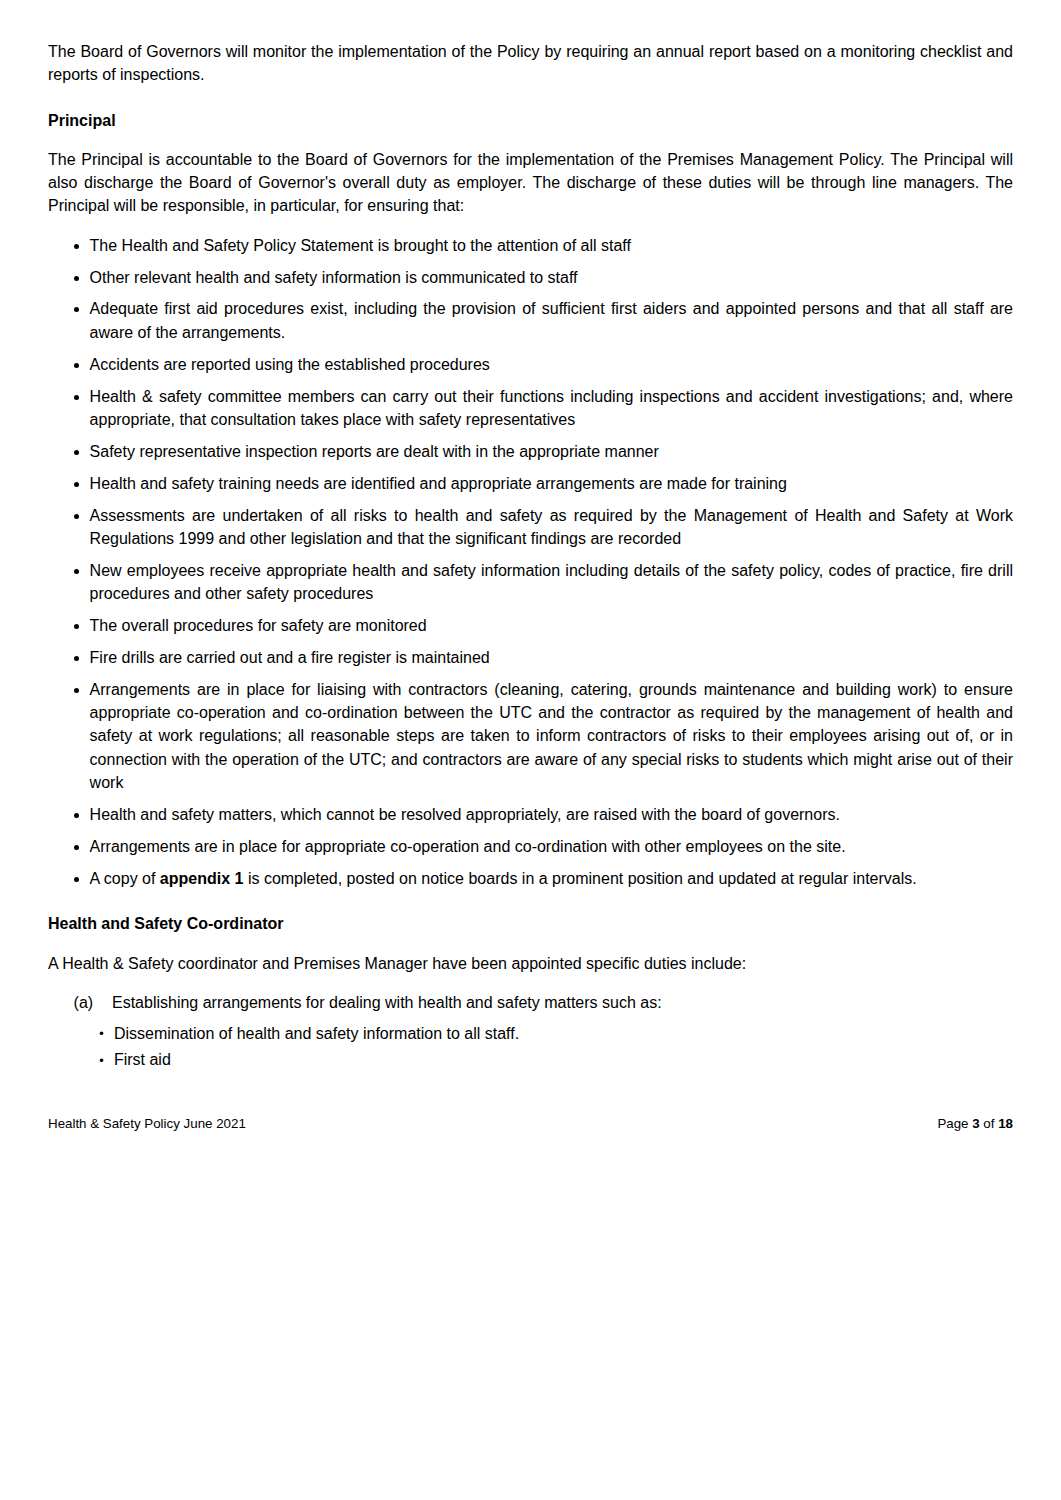The Board of Governors will monitor the implementation of the Policy by requiring an annual report based on a monitoring checklist and reports of inspections.
Principal
The Principal is accountable to the Board of Governors for the implementation of the Premises Management Policy. The Principal will also discharge the Board of Governor's overall duty as employer. The discharge of these duties will be through line managers. The Principal will be responsible, in particular, for ensuring that:
The Health and Safety Policy Statement is brought to the attention of all staff
Other relevant health and safety information is communicated to staff
Adequate first aid procedures exist, including the provision of sufficient first aiders and appointed persons and that all staff are aware of the arrangements.
Accidents are reported using the established procedures
Health & safety committee members can carry out their functions including inspections and accident investigations; and, where appropriate, that consultation takes place with safety representatives
Safety representative inspection reports are dealt with in the appropriate manner
Health and safety training needs are identified and appropriate arrangements are made for training
Assessments are undertaken of all risks to health and safety as required by the Management of Health and Safety at Work Regulations 1999 and other legislation and that the significant findings are recorded
New employees receive appropriate health and safety information including details of the safety policy, codes of practice, fire drill procedures and other safety procedures
The overall procedures for safety are monitored
Fire drills are carried out and a fire register is maintained
Arrangements are in place for liaising with contractors (cleaning, catering, grounds maintenance and building work) to ensure appropriate co-operation and co-ordination between the UTC and the contractor as required by the management of health and safety at work regulations; all reasonable steps are taken to inform contractors of risks to their employees arising out of, or in connection with the operation of the UTC; and contractors are aware of any special risks to students which might arise out of their work
Health and safety matters, which cannot be resolved appropriately, are raised with the board of governors.
Arrangements are in place for appropriate co-operation and co-ordination with other employees on the site.
A copy of appendix 1 is completed, posted on notice boards in a prominent position and updated at regular intervals.
Health and Safety Co-ordinator
A Health & Safety coordinator and Premises Manager have been appointed specific duties include:
(a) Establishing arrangements for dealing with health and safety matters such as:
Dissemination of health and safety information to all staff.
First aid
Health & Safety Policy June 2021 Page 3 of 18